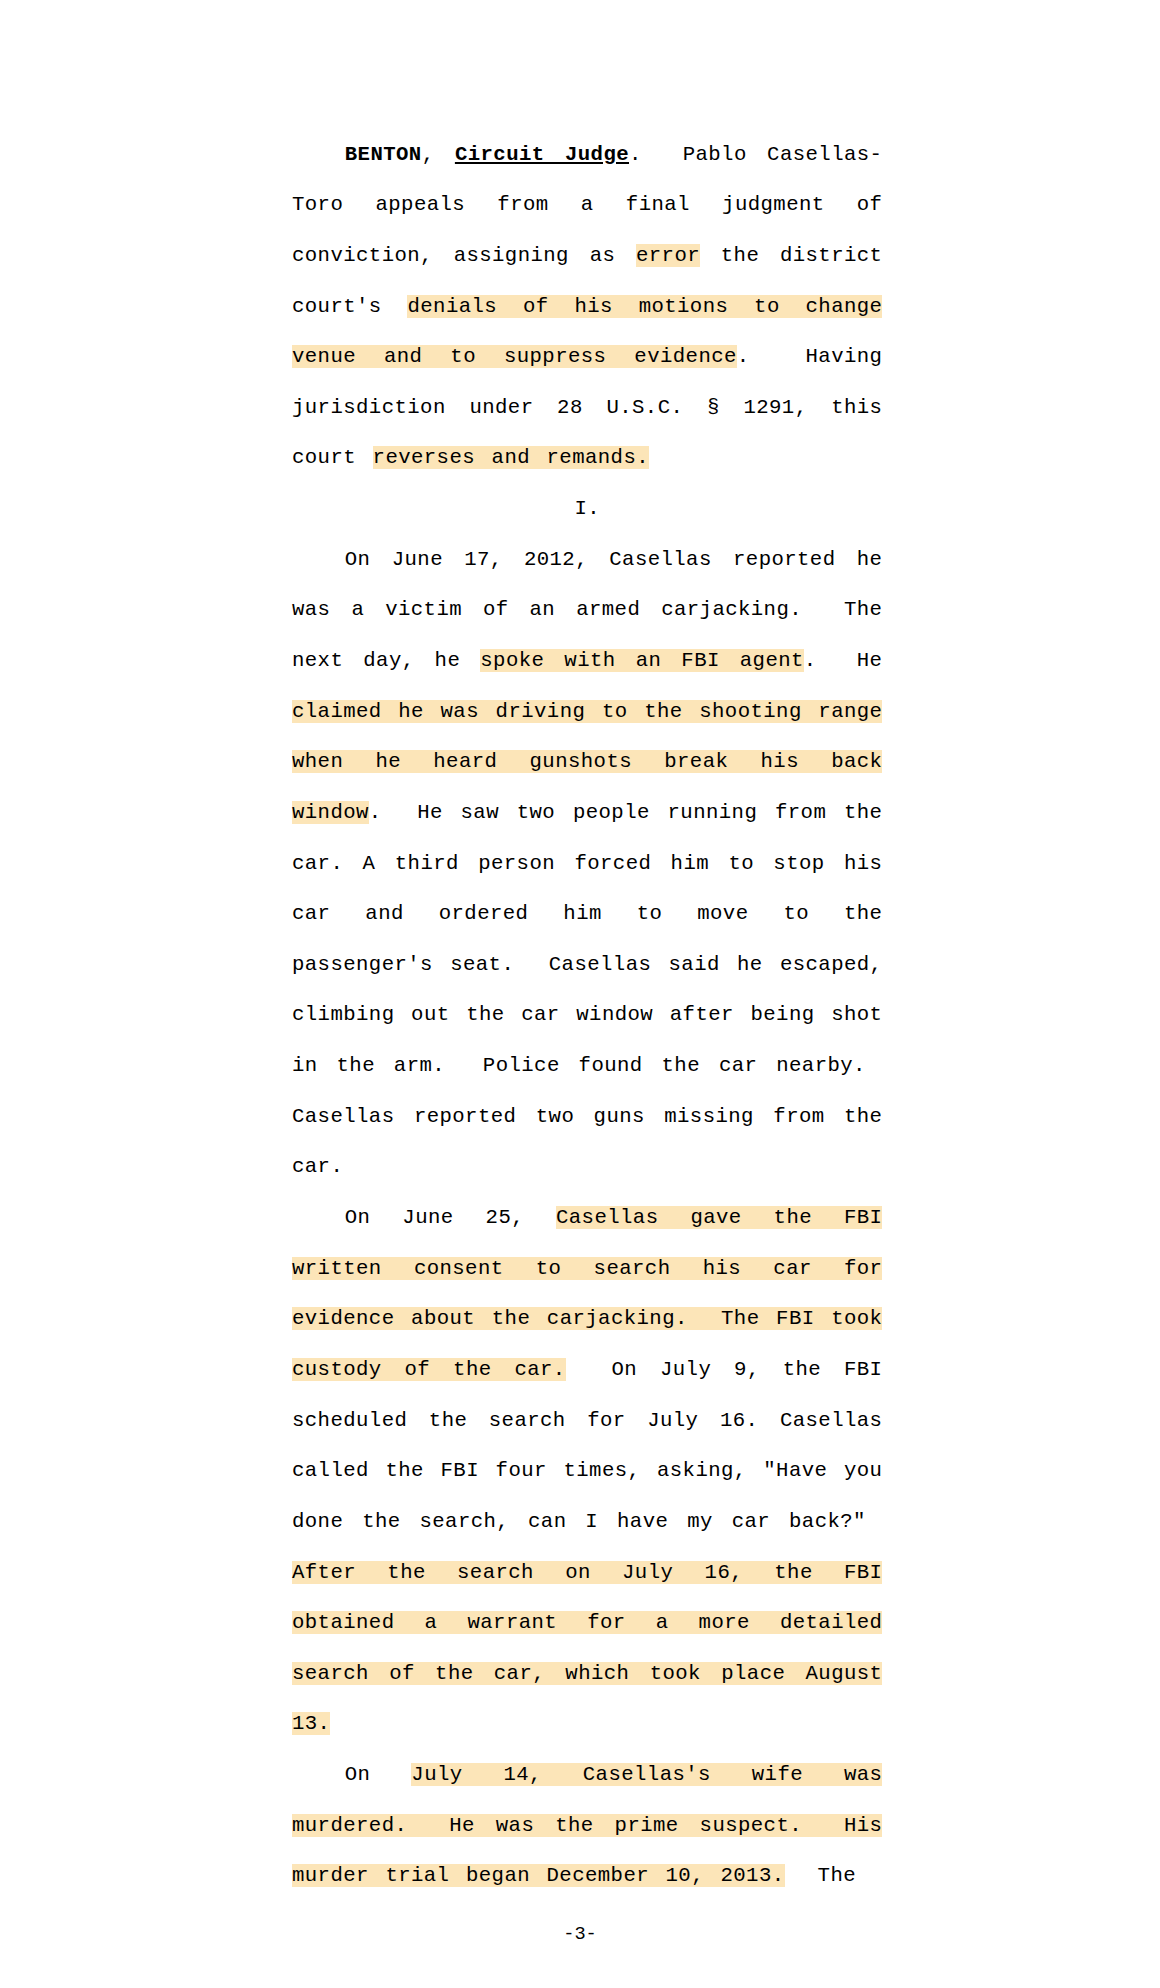BENTON, Circuit Judge. Pablo Casellas-Toro appeals from a final judgment of conviction, assigning as error the district court's denials of his motions to change venue and to suppress evidence. Having jurisdiction under 28 U.S.C. § 1291, this court reverses and remands.
I.
On June 17, 2012, Casellas reported he was a victim of an armed carjacking. The next day, he spoke with an FBI agent. He claimed he was driving to the shooting range when he heard gunshots break his back window. He saw two people running from the car. A third person forced him to stop his car and ordered him to move to the passenger's seat. Casellas said he escaped, climbing out the car window after being shot in the arm. Police found the car nearby. Casellas reported two guns missing from the car.
On June 25, Casellas gave the FBI written consent to search his car for evidence about the carjacking. The FBI took custody of the car. On July 9, the FBI scheduled the search for July 16. Casellas called the FBI four times, asking, "Have you done the search, can I have my car back?" After the search on July 16, the FBI obtained a warrant for a more detailed search of the car, which took place August 13.
On July 14, Casellas's wife was murdered. He was the prime suspect. His murder trial began December 10, 2013. The
-3-